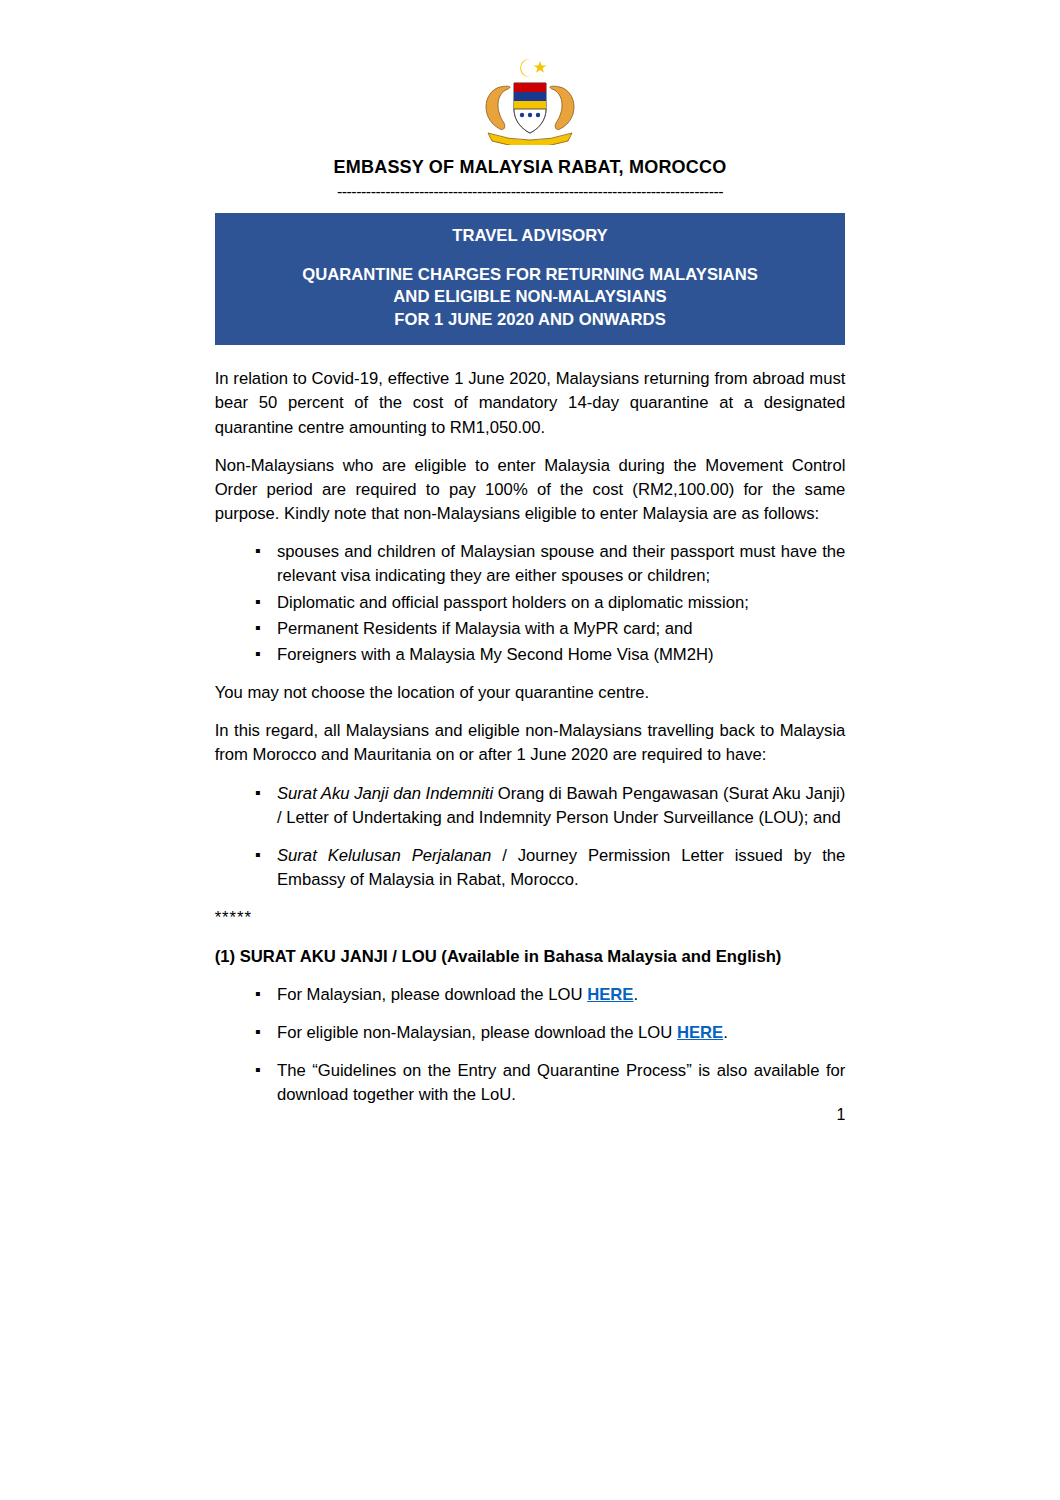EMBASSY OF MALAYSIA RABAT, MOROCCO
--------------------------------------------------------------------------------
TRAVEL ADVISORY
QUARANTINE CHARGES FOR RETURNING MALAYSIANS
AND ELIGIBLE NON-MALAYSIANS
FOR 1 JUNE 2020 AND ONWARDS
In relation to Covid-19, effective 1 June 2020, Malaysians returning from abroad must bear 50 percent of the cost of mandatory 14-day quarantine at a designated quarantine centre amounting to RM1,050.00.
Non-Malaysians who are eligible to enter Malaysia during the Movement Control Order period are required to pay 100% of the cost (RM2,100.00) for the same purpose. Kindly note that non-Malaysians eligible to enter Malaysia are as follows:
spouses and children of Malaysian spouse and their passport must have the relevant visa indicating they are either spouses or children;
Diplomatic and official passport holders on a diplomatic mission;
Permanent Residents if Malaysia with a MyPR card; and
Foreigners with a Malaysia My Second Home Visa (MM2H)
You may not choose the location of your quarantine centre.
In this regard, all Malaysians and eligible non-Malaysians travelling back to Malaysia from Morocco and Mauritania on or after 1 June 2020 are required to have:
Surat Aku Janji dan Indemniti Orang di Bawah Pengawasan (Surat Aku Janji) / Letter of Undertaking and Indemnity Person Under Surveillance (LOU); and
Surat Kelulusan Perjalanan / Journey Permission Letter issued by the Embassy of Malaysia in Rabat, Morocco.
*****
(1) SURAT AKU JANJI / LOU (Available in Bahasa Malaysia and English)
For Malaysian, please download the LOU HERE.
For eligible non-Malaysian, please download the LOU HERE.
The “Guidelines on the Entry and Quarantine Process” is also available for download together with the LoU.
1